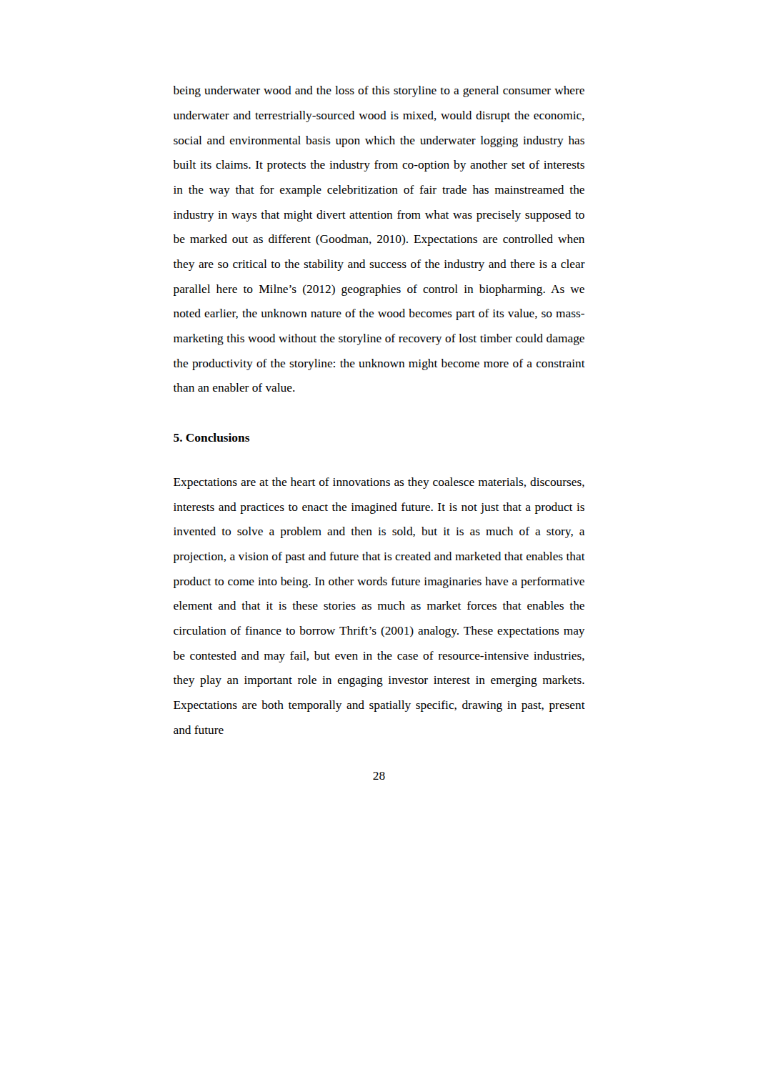being underwater wood and the loss of this storyline to a general consumer where underwater and terrestrially-sourced wood is mixed, would disrupt the economic, social and environmental basis upon which the underwater logging industry has built its claims. It protects the industry from co-option by another set of interests in the way that for example celebritization of fair trade has mainstreamed the industry in ways that might divert attention from what was precisely supposed to be marked out as different (Goodman, 2010). Expectations are controlled when they are so critical to the stability and success of the industry and there is a clear parallel here to Milne’s (2012) geographies of control in biopharming. As we noted earlier, the unknown nature of the wood becomes part of its value, so mass-marketing this wood without the storyline of recovery of lost timber could damage the productivity of the storyline: the unknown might become more of a constraint than an enabler of value.
5. Conclusions
Expectations are at the heart of innovations as they coalesce materials, discourses, interests and practices to enact the imagined future. It is not just that a product is invented to solve a problem and then is sold, but it is as much of a story, a projection, a vision of past and future that is created and marketed that enables that product to come into being. In other words future imaginaries have a performative element and that it is these stories as much as market forces that enables the circulation of finance to borrow Thrift’s (2001) analogy. These expectations may be contested and may fail, but even in the case of resource-intensive industries, they play an important role in engaging investor interest in emerging markets. Expectations are both temporally and spatially specific, drawing in past, present and future
28